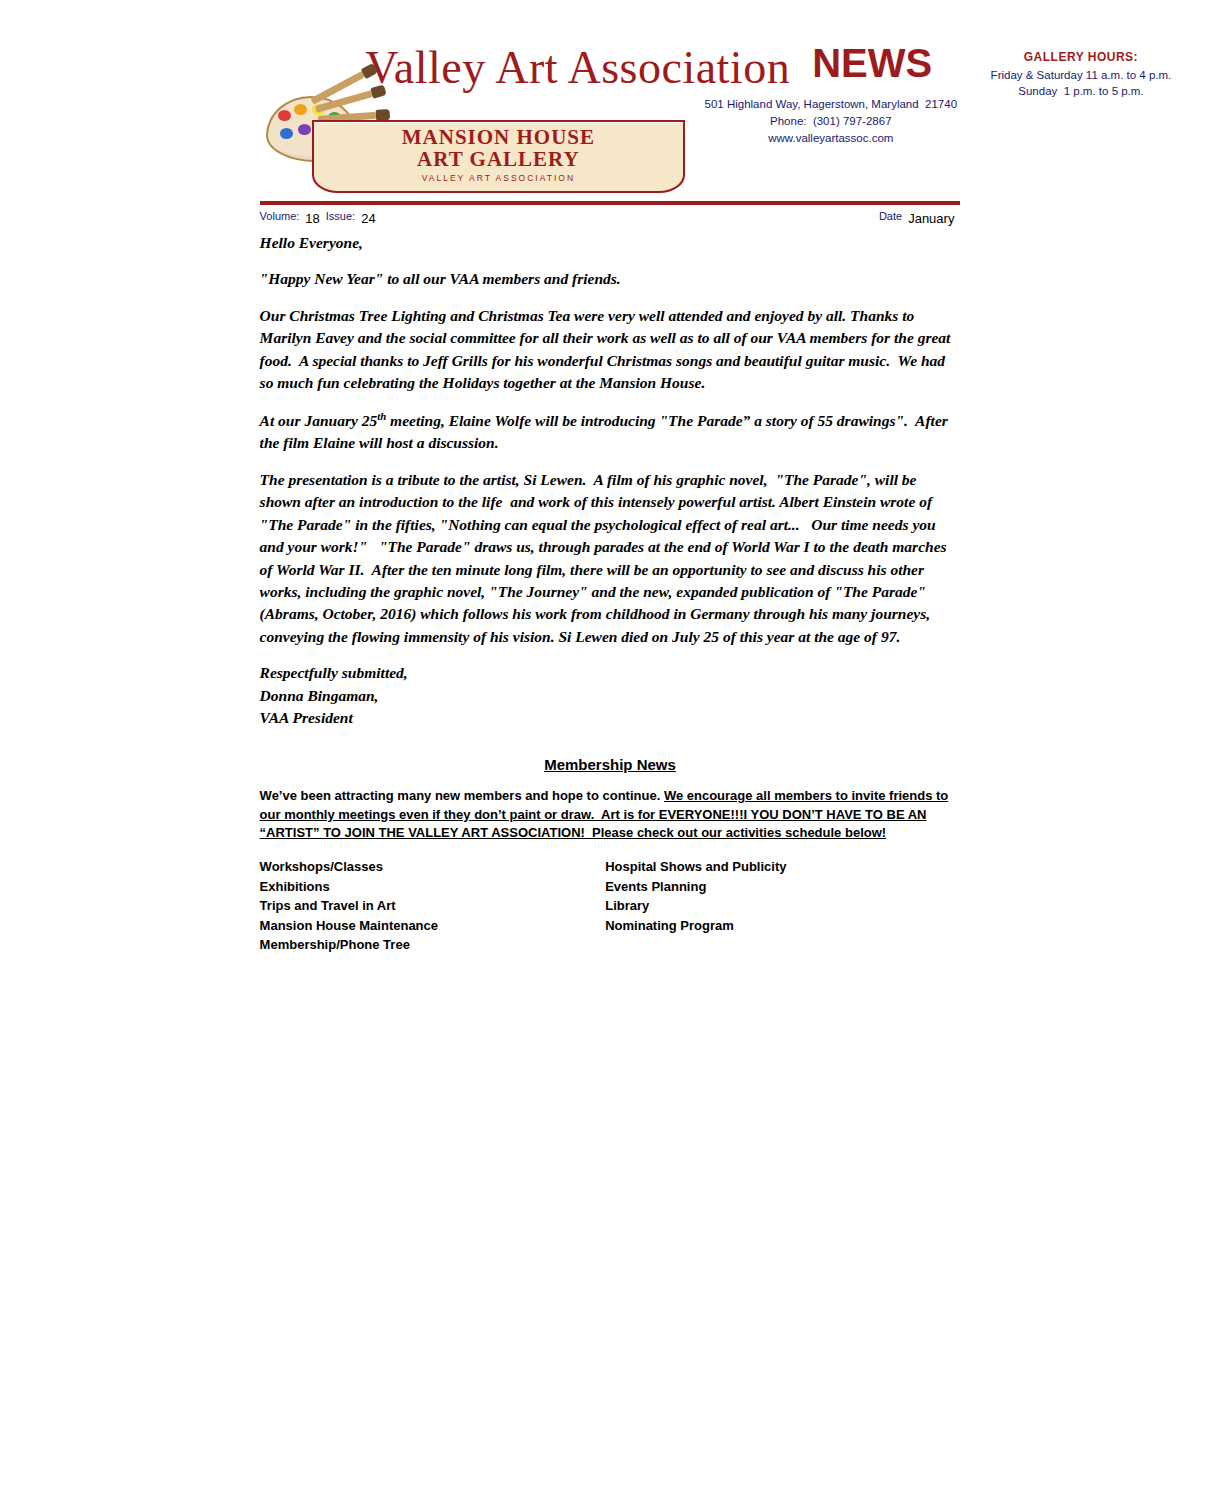Valley Art Association NEWS
GALLERY HOURS:
Friday & Saturday 11 a.m. to 4 p.m.
Sunday 1 p.m. to 5 p.m.
MANSION HOUSE
ART GALLERY
VALLEY ART ASSOCIATION
501 Highland Way, Hagerstown, Maryland 21740
Phone: (301) 797-2867
www.valleyartassoc.com
Volume: 18 Issue: 24 Date January
Hello Everyone,
"Happy New Year" to all our VAA members and friends.
Our Christmas Tree Lighting and Christmas Tea were very well attended and enjoyed by all. Thanks to Marilyn Eavey and the social committee for all their work as well as to all of our VAA members for the great food. A special thanks to Jeff Grills for his wonderful Christmas songs and beautiful guitar music. We had so much fun celebrating the Holidays together at the Mansion House.
At our January 25th meeting, Elaine Wolfe will be introducing "The Parade” a story of 55 drawings". After the film Elaine will host a discussion.
The presentation is a tribute to the artist, Si Lewen. A film of his graphic novel, "The Parade", will be shown after an introduction to the life and work of this intensely powerful artist. Albert Einstein wrote of "The Parade" in the fifties, "Nothing can equal the psychological effect of real art... Our time needs you and your work!" "The Parade" draws us, through parades at the end of World War I to the death marches of World War II. After the ten minute long film, there will be an opportunity to see and discuss his other works, including the graphic novel, "The Journey" and the new, expanded publication of "The Parade" (Abrams, October, 2016) which follows his work from childhood in Germany through his many journeys, conveying the flowing immensity of his vision. Si Lewen died on July 25 of this year at the age of 97.
Respectfully submitted,
Donna Bingaman,
VAA President
Membership News
We’ve been attracting many new members and hope to continue. We encourage all members to invite friends to our monthly meetings even if they don’t paint or draw. Art is for EVERYONE!!!I YOU DON’T HAVE TO BE AN “ARTIST” TO JOIN THE VALLEY ART ASSOCIATION! Please check out our activities schedule below!
Workshops/Classes
Hospital Shows and Publicity
Exhibitions
Events Planning
Trips and Travel in Art
Library
Mansion House Maintenance
Nominating Program
Membership/Phone Tree